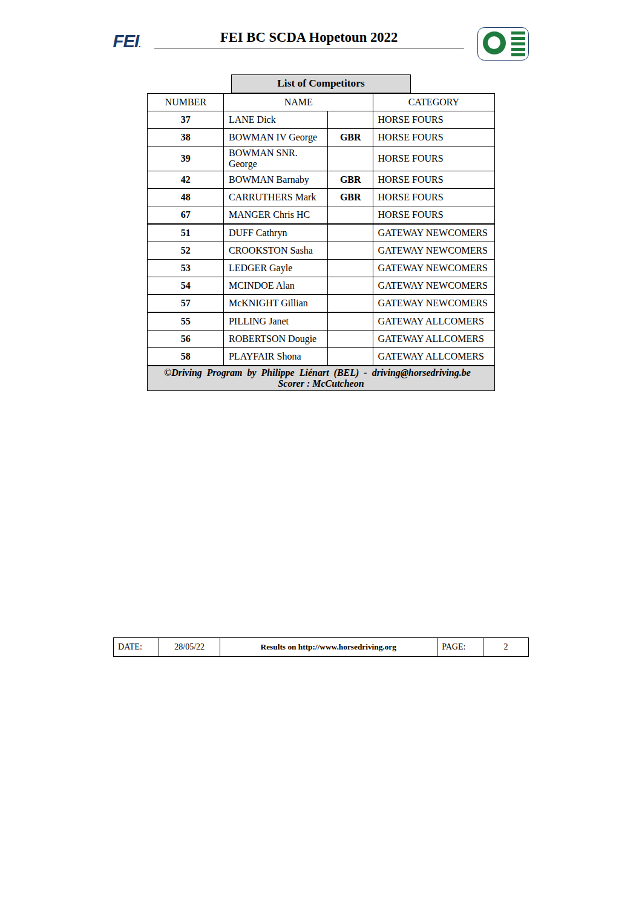FEI.
FEI BC SCDA Hopetoun 2022
List of Competitors
| NUMBER | NAME | CATEGORY |
| --- | --- | --- |
| 37 | LANE Dick | | HORSE FOURS |
| 38 | BOWMAN IV George | GBR | HORSE FOURS |
| 39 | BOWMAN SNR. George | | HORSE FOURS |
| 42 | BOWMAN Barnaby | GBR | HORSE FOURS |
| 48 | CARRUTHERS Mark | GBR | HORSE FOURS |
| 67 | MANGER Chris HC | | HORSE FOURS |
| 51 | DUFF Cathryn | | GATEWAY NEWCOMERS |
| 52 | CROOKSTON Sasha | | GATEWAY NEWCOMERS |
| 53 | LEDGER Gayle | | GATEWAY NEWCOMERS |
| 54 | MCINDOE Alan | | GATEWAY NEWCOMERS |
| 57 | McKNIGHT Gillian | | GATEWAY NEWCOMERS |
| 55 | PILLING Janet | | GATEWAY ALLCOMERS |
| 56 | ROBERTSON Dougie | | GATEWAY ALLCOMERS |
| 58 | PLAYFAIR Shona | | GATEWAY ALLCOMERS |
| ©Driving Program by Philippe Liénart (BEL) - driving@horsedriving.be Scorer : McCutcheon |
| DATE: | 28/05/22 | Results on http://www.horsedriving.org | PAGE: | 2 |